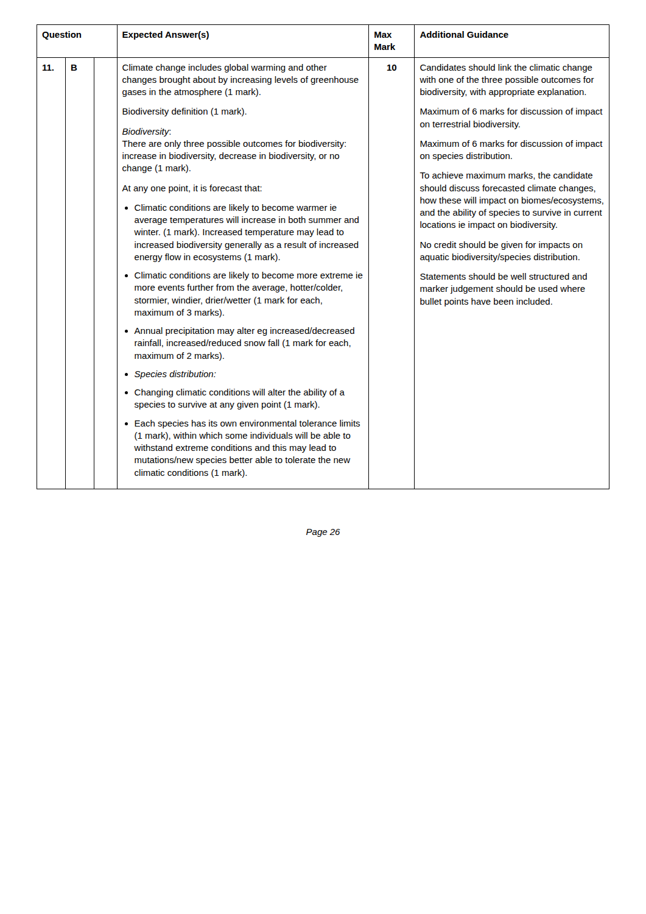| Question | Expected Answer(s) | Max Mark | Additional Guidance |
| --- | --- | --- | --- |
| 11. | B | | Climate change includes global warming and other changes brought about by increasing levels of greenhouse gases in the atmosphere (1 mark). Biodiversity definition (1 mark). Biodiversity : There are only three possible outcomes for biodiversity: increase in biodiversity, decrease in biodiversity, or no change (1 mark). At any one point, it is forecast that: Climatic conditions are likely to become warmer ie average temperatures will increase in both summer and winter. (1 mark). Increased temperature may lead to increased biodiversity generally as a result of increased energy flow in ecosystems (1 mark). Climatic conditions are likely to become more extreme ie more events further from the average, hotter/colder, stormier, windier, drier/wetter (1 mark for each, maximum of 3 marks). Annual precipitation may alter eg increased/decreased rainfall, increased/reduced snow fall (1 mark for each, maximum of 2 marks). Species distribution: Changing climatic conditions will alter the ability of a species to survive at any given point (1 mark). Each species has its own environmental tolerance limits (1 mark), within which some individuals will be able to withstand extreme conditions and this may lead to mutations/new species better able to tolerate the new climatic conditions (1 mark). | 10 | Candidates should link the climatic change with one of the three possible outcomes for biodiversity, with appropriate explanation. Maximum of 6 marks for discussion of impact on terrestrial biodiversity. Maximum of 6 marks for discussion of impact on species distribution. To achieve maximum marks, the candidate should discuss forecasted climate changes, how these will impact on biomes/ecosystems, and the ability of species to survive in current locations ie impact on biodiversity. No credit should be given for impacts on aquatic biodiversity/species distribution. Statements should be well structured and marker judgement should be used where bullet points have been included. |
Page 26